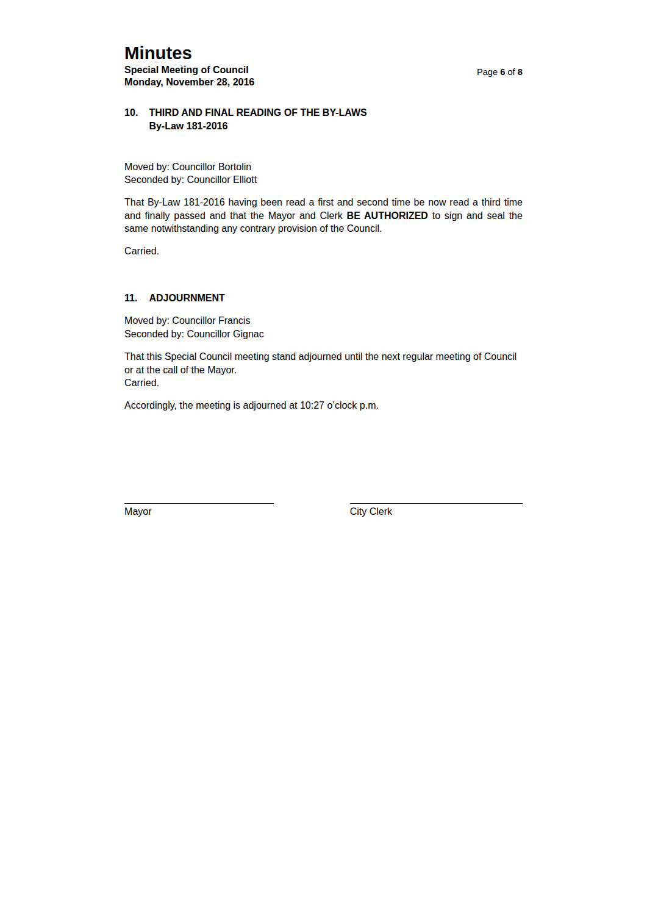Minutes
Special Meeting of Council
Monday, November 28, 2016
Page 6 of 8
10. THIRD AND FINAL READING OF THE BY-LAWS By-Law 181-2016
Moved by: Councillor Bortolin
Seconded by: Councillor Elliott
That By-Law 181-2016 having been read a first and second time be now read a third time and finally passed and that the Mayor and Clerk BE AUTHORIZED to sign and seal the same notwithstanding any contrary provision of the Council.
Carried.
11. ADJOURNMENT
Moved by: Councillor Francis
Seconded by: Councillor Gignac
That this Special Council meeting stand adjourned until the next regular meeting of Council or at the call of the Mayor.
Carried.
Accordingly, the meeting is adjourned at 10:27 o’clock p.m.
| Mayor | City Clerk |